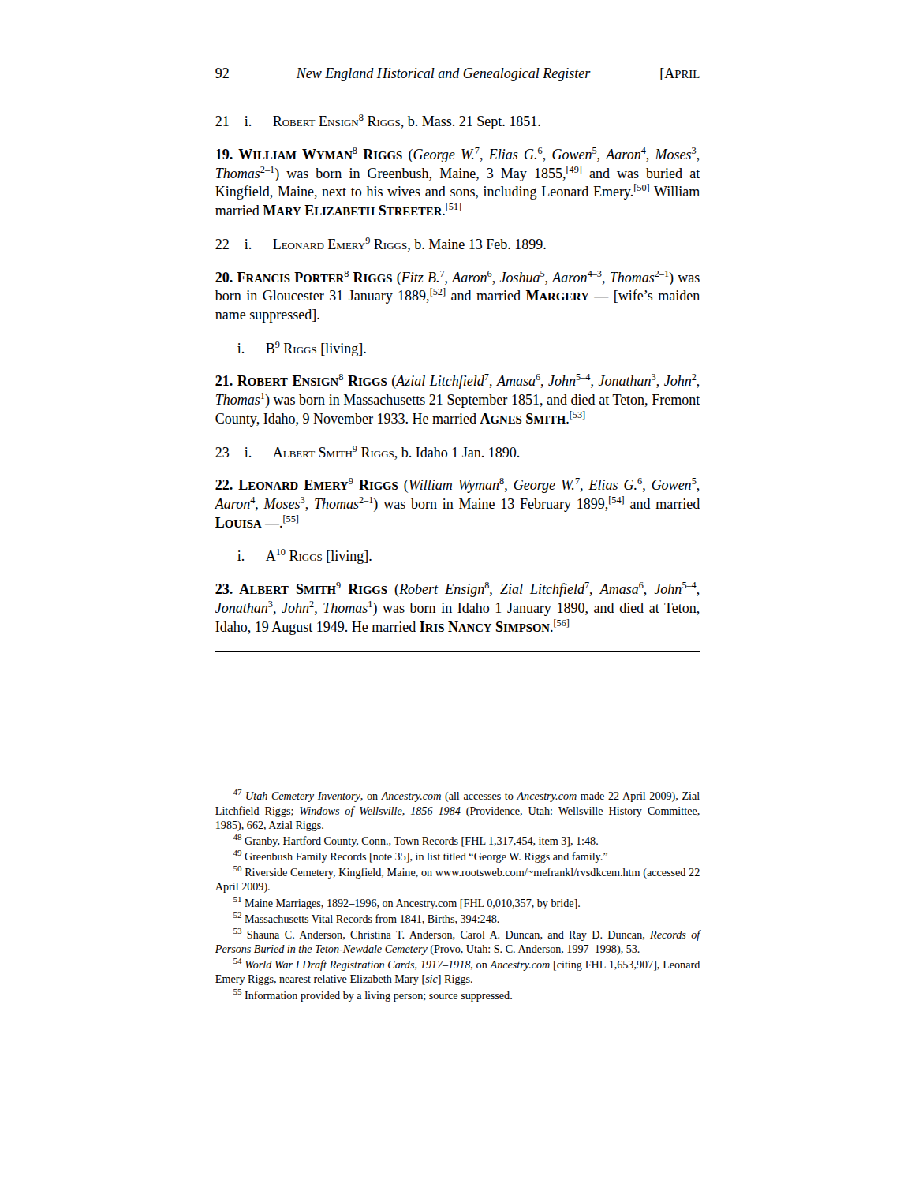92
New England Historical and Genealogical Register
[APRIL
21
i.
Robert Ensign8 Riggs, b. Mass. 21 Sept. 1851.
19. WILLIAM WYMAN8 RIGGS (George W.7, Elias G.6, Gowen5, Aaron4, Moses3, Thomas2–1) was born in Greenbush, Maine, 3 May 1855,[49] and was buried at Kingfield, Maine, next to his wives and sons, including Leonard Emery.[50] William married MARY ELIZABETH STREETER.[51]
22
i.
Leonard Emery9 Riggs, b. Maine 13 Feb. 1899.
20. FRANCIS PORTER8 RIGGS (Fitz B.7, Aaron6, Joshua5, Aaron4–3, Thomas2–1) was born in Gloucester 31 January 1889,[52] and married MARGERY — [wife’s maiden name suppressed].
i.
B9 Riggs [living].
21. ROBERT ENSIGN8 RIGGS (Azial Litchfield7, Amasa6, John5–4, Jonathan3, John2, Thomas1) was born in Massachusetts 21 September 1851, and died at Teton, Fremont County, Idaho, 9 November 1933. He married AGNES SMITH.[53]
23
i.
Albert Smith9 Riggs, b. Idaho 1 Jan. 1890.
22. LEONARD EMERY9 RIGGS (William Wyman8, George W.7, Elias G.6, Gowen5, Aaron4, Moses3, Thomas2–1) was born in Maine 13 February 1899,[54] and married LOUISA —.[55]
i.
A10 Riggs [living].
23. ALBERT SMITH9 RIGGS (Robert Ensign8, Zial Litchfield7, Amasa6, John5–4, Jonathan3, John2, Thomas1) was born in Idaho 1 January 1890, and died at Teton, Idaho, 19 August 1949. He married IRIS NANCY SIMPSON.[56]
47 Utah Cemetery Inventory, on Ancestry.com (all accesses to Ancestry.com made 22 April 2009), Zial Litchfield Riggs; Windows of Wellsville, 1856–1984 (Providence, Utah: Wellsville History Committee, 1985), 662, Azial Riggs.
48 Granby, Hartford County, Conn., Town Records [FHL 1,317,454, item 3], 1:48.
49 Greenbush Family Records [note 35], in list titled “George W. Riggs and family.”
50 Riverside Cemetery, Kingfield, Maine, on www.rootsweb.com/~mefrankl/rvsdkcem.htm (accessed 22 April 2009).
51 Maine Marriages, 1892–1996, on Ancestry.com [FHL 0,010,357, by bride].
52 Massachusetts Vital Records from 1841, Births, 394:248.
53 Shauna C. Anderson, Christina T. Anderson, Carol A. Duncan, and Ray D. Duncan, Records of Persons Buried in the Teton-Newdale Cemetery (Provo, Utah: S. C. Anderson, 1997–1998), 53.
54 World War I Draft Registration Cards, 1917–1918, on Ancestry.com [citing FHL 1,653,907], Leonard Emery Riggs, nearest relative Elizabeth Mary [sic] Riggs.
55 Information provided by a living person; source suppressed.